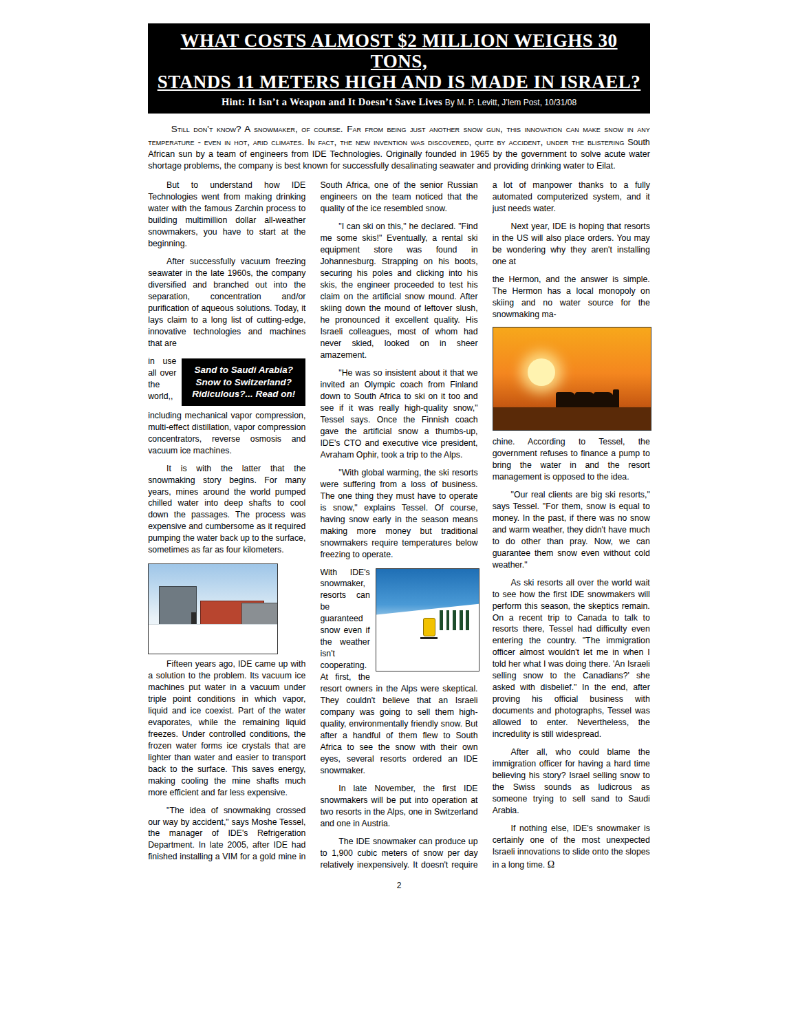What Costs Almost $2 Million Weighs 30 Tons,
Stands 11 Meters High and Is Made in Israel?
Hint: It Isn’t a Weapon and It Doesn’t Save Lives By M. P. Levitt, J’lem Post, 10/31/08
Still don't know? A snowmaker, of course. Far from being just another snow gun, this innovation can make snow in any temperature - even in hot, arid climates. In fact, the new invention was discovered, quite by accident, under the blistering South African sun by a team of engineers from IDE Technologies. Originally founded in 1965 by the government to solve acute water shortage problems, the company is best known for successfully desalinating seawater and providing drinking water to Eilat.
But to understand how IDE Technologies went from making drinking water with the famous Zarchin process to building multimillion dollar all-weather snowmakers, you have to start at the beginning.
After successfully vacuum freezing seawater in the late 1960s, the company diversified and branched out into the separation, concentration and/or purification of aqueous solutions. Today, it lays claim to a long list of cutting-edge, innovative technologies and machines that are
Sand to Saudi Arabia? Snow to Switzerland? Ridiculous?... Read on!
in use all over the world,, including mechanical vapor compression, multi-effect distillation, vapor compression concentrators, reverse osmosis and vacuum ice machines.
It is with the latter that the snowmaking story begins. For many years, mines around the world pumped chilled water into deep shafts to cool down the passages. The process was expensive and cumbersome as it required pumping the water back up to the surface, sometimes as far as four kilometers.
Fifteen years ago, IDE came up with a solution to the problem. Its vacuum ice machines put water in a vacuum under triple point conditions in which vapor, liquid and ice coexist. Part of the water evaporates, while the remaining liquid freezes. Under controlled conditions, the frozen water forms ice crystals that are lighter than water and easier to transport back to the surface. This saves energy, making cooling the mine shafts much more efficient and far less expensive.
"The idea of snowmaking crossed our way by accident," says Moshe Tessel, the manager of IDE's Refrigeration Department. In late 2005, after IDE had finished installing a VIM for a gold mine in South Africa, one of the senior Russian engineers on the team noticed that the quality of the ice resembled snow.
"I can ski on this," he declared. "Find me some skis!" Eventually, a rental ski equipment store was found in Johannesburg. Strapping on his boots, securing his poles and clicking into his skis, the engineer proceeded to test his claim on the artificial snow mound. After skiing down the mound of leftover slush, he pronounced it excellent quality. His Israeli colleagues, most of whom had never skied, looked on in sheer amazement.
"He was so insistent about it that we invited an Olympic coach from Finland down to South Africa to ski on it too and see if it was really high-quality snow," Tessel says. Once the Finnish coach gave the artificial snow a thumbs-up, IDE's CTO and executive vice president, Avraham Ophir, took a trip to the Alps.
"With global warming, the ski resorts were suffering from a loss of business. The one thing they must have to operate is snow," explains Tessel. Of course, having snow early in the season means making more money but traditional snowmakers require temperatures below freezing to operate.
With IDE's snowmaker, resorts can be guaranteed snow even if the weather isn't cooperating. At first, the resort owners in the Alps were skeptical. They couldn't believe that an Israeli company was going to sell them high-quality, environmentally friendly snow. But after a handful of them flew to South Africa to see the snow with their own eyes, several resorts ordered an IDE snowmaker.
In late November, the first IDE snowmakers will be put into operation at two resorts in the Alps, one in Switzerland and one in Austria.
The IDE snowmaker can produce up to 1,900 cubic meters of snow per day relatively inexpensively. It doesn't require a lot of manpower thanks to a fully automated computerized system, and it just needs water.
Next year, IDE is hoping that resorts in the US will also place orders. You may be wondering why they aren't installing one at
the Hermon, and the answer is simple. The Hermon has a local monopoly on skiing and no water source for the snowmaking ma-
chine. According to Tessel, the government refuses to finance a pump to bring the water in and the resort management is opposed to the idea.
"Our real clients are big ski resorts," says Tessel. "For them, snow is equal to money. In the past, if there was no snow and warm weather, they didn't have much to do other than pray. Now, we can guarantee them snow even without cold weather."
As ski resorts all over the world wait to see how the first IDE snowmakers will perform this season, the skeptics remain. On a recent trip to Canada to talk to resorts there, Tessel had difficulty even entering the country. "The immigration officer almost wouldn't let me in when I told her what I was doing there. 'An Israeli selling snow to the Canadians?' she asked with disbelief." In the end, after proving his official business with documents and photographs, Tessel was allowed to enter. Nevertheless, the incredulity is still widespread.
After all, who could blame the immigration officer for having a hard time believing his story? Israel selling snow to the Swiss sounds as ludicrous as someone trying to sell sand to Saudi Arabia.
If nothing else, IDE's snowmaker is certainly one of the most unexpected Israeli innovations to slide onto the slopes in a long time. Ω
2